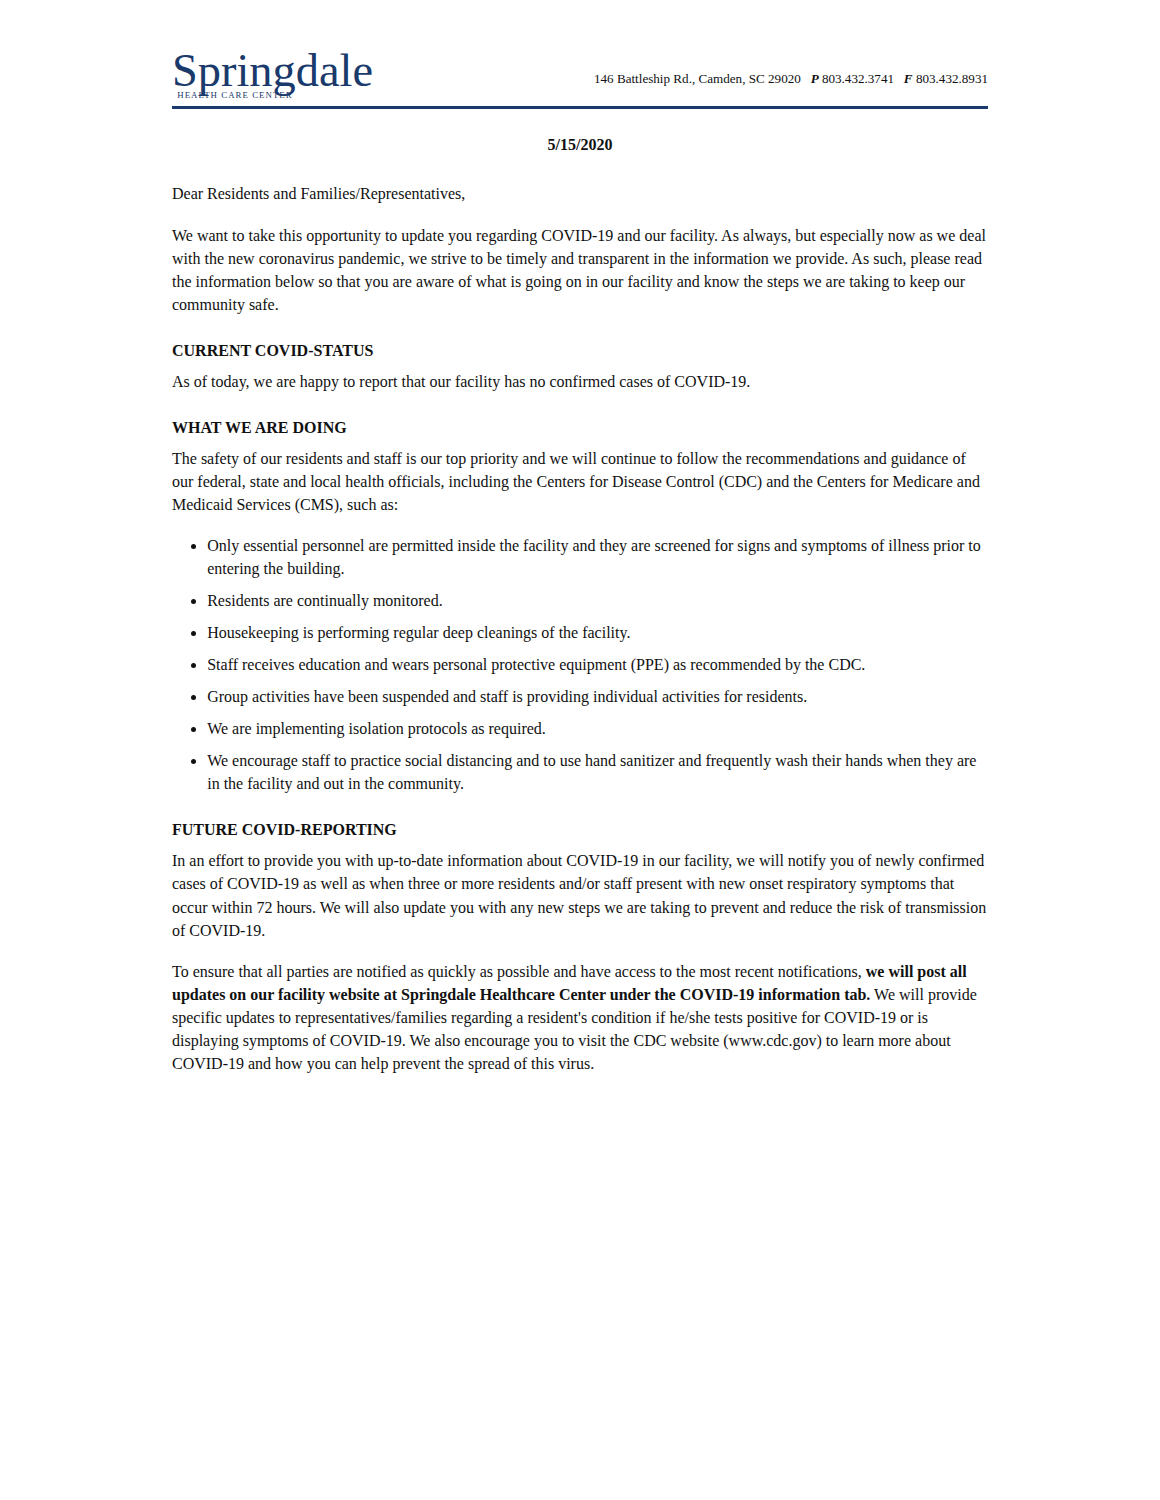Springdale Health Care Center
146 Battleship Rd., Camden, SC 29020 P 803.432.3741 F 803.432.8931
5/15/2020
Dear Residents and Families/Representatives,
We want to take this opportunity to update you regarding COVID-19 and our facility. As always, but especially now as we deal with the new coronavirus pandemic, we strive to be timely and transparent in the information we provide. As such, please read the information below so that you are aware of what is going on in our facility and know the steps we are taking to keep our community safe.
Current COVID-Status
As of today, we are happy to report that our facility has no confirmed cases of COVID-19.
What We Are Doing
The safety of our residents and staff is our top priority and we will continue to follow the recommendations and guidance of our federal, state and local health officials, including the Centers for Disease Control (CDC) and the Centers for Medicare and Medicaid Services (CMS), such as:
Only essential personnel are permitted inside the facility and they are screened for signs and symptoms of illness prior to entering the building.
Residents are continually monitored.
Housekeeping is performing regular deep cleanings of the facility.
Staff receives education and wears personal protective equipment (PPE) as recommended by the CDC.
Group activities have been suspended and staff is providing individual activities for residents.
We are implementing isolation protocols as required.
We encourage staff to practice social distancing and to use hand sanitizer and frequently wash their hands when they are in the facility and out in the community.
Future COVID-Reporting
In an effort to provide you with up-to-date information about COVID-19 in our facility, we will notify you of newly confirmed cases of COVID-19 as well as when three or more residents and/or staff present with new onset respiratory symptoms that occur within 72 hours. We will also update you with any new steps we are taking to prevent and reduce the risk of transmission of COVID-19.
To ensure that all parties are notified as quickly as possible and have access to the most recent notifications, we will post all updates on our facility website at Springdale Healthcare Center under the COVID-19 information tab. We will provide specific updates to representatives/families regarding a resident's condition if he/she tests positive for COVID-19 or is displaying symptoms of COVID-19. We also encourage you to visit the CDC website (www.cdc.gov) to learn more about COVID-19 and how you can help prevent the spread of this virus.